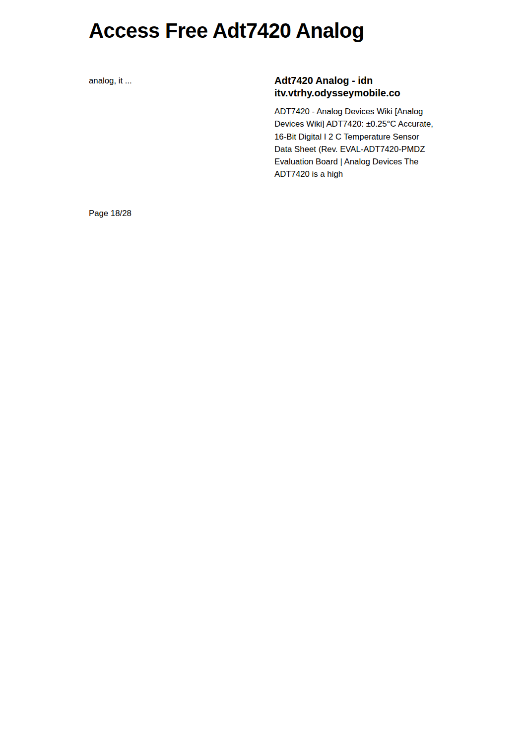Access Free Adt7420 Analog
analog, it ...
Adt7420 Analog - idn itv.vtrhy.odysseymobile.co
ADT7420 - Analog Devices Wiki [Analog Devices Wiki] ADT7420: ±0.25°C Accurate, 16-Bit Digital I 2 C Temperature Sensor Data Sheet (Rev. EVAL-ADT7420-PMDZ Evaluation Board | Analog Devices The ADT7420 is a high
Page 18/28